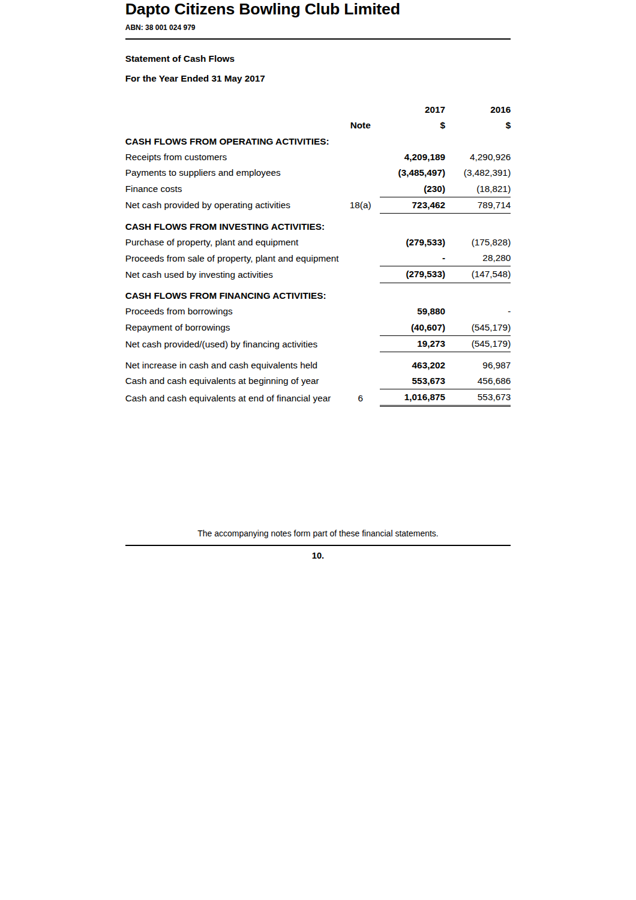Dapto Citizens Bowling Club Limited
ABN: 38 001 024 979
Statement of Cash Flows
For the Year Ended 31 May 2017
| | | 2017 | 2016 |
| | Note | $ | $ |
| CASH FLOWS FROM OPERATING ACTIVITIES: | | | |
| Receipts from customers | | 4,209,189 | 4,290,926 |
| Payments to suppliers and employees | | (3,485,497) | (3,482,391) |
| Finance costs | | (230) | (18,821) |
| Net cash provided by operating activities | 18(a) | 723,462 | 789,714 |
| CASH FLOWS FROM INVESTING ACTIVITIES: | | | |
| Purchase of property, plant and equipment | | (279,533) | (175,828) |
| Proceeds from sale of property, plant and equipment | | - | 28,280 |
| Net cash used by investing activities | | (279,533) | (147,548) |
| CASH FLOWS FROM FINANCING ACTIVITIES: | | | |
| Proceeds from borrowings | | 59,880 | - |
| Repayment of borrowings | | (40,607) | (545,179) |
| Net cash provided/(used) by financing activities | | 19,273 | (545,179) |
| Net increase in cash and cash equivalents held | | 463,202 | 96,987 |
| Cash and cash equivalents at beginning of year | | 553,673 | 456,686 |
| Cash and cash equivalents at end of financial year | 6 | 1,016,875 | 553,673 |
The accompanying notes form part of these financial statements.
10.